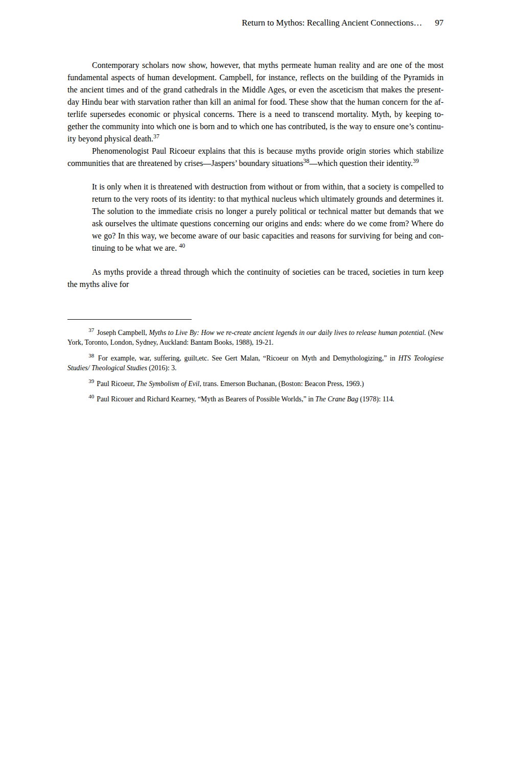Return to Mythos: Recalling Ancient Connections…97
Contemporary scholars now show, however, that myths permeate human reality and are one of the most fundamental aspects of human development. Campbell, for instance, reflects on the building of the Pyramids in the ancient times and of the grand cathedrals in the Middle Ages, or even the asceticism that makes the present-day Hindu bear with starvation rather than kill an animal for food. These show that the human concern for the afterlife supersedes economic or physical concerns. There is a need to transcend mortality. Myth, by keeping together the community into which one is born and to which one has contributed, is the way to ensure one’s continuity beyond physical death.37
Phenomenologist Paul Ricoeur explains that this is because myths provide origin stories which stabilize communities that are threatened by crises—Jaspers’ boundary situations38—which question their identity.39
It is only when it is threatened with destruction from without or from within, that a society is compelled to return to the very roots of its identity: to that mythical nucleus which ultimately grounds and determines it. The solution to the immediate crisis no longer a purely political or technical matter but demands that we ask ourselves the ultimate questions concerning our origins and ends: where do we come from? Where do we go? In this way, we become aware of our basic capacities and reasons for surviving for being and continuing to be what we are. 40
As myths provide a thread through which the continuity of societies can be traced, societies in turn keep the myths alive for
37 Joseph Campbell, Myths to Live By: How we re-create ancient legends in our daily lives to release human potential. (New York, Toronto, London, Sydney, Auckland: Bantam Books, 1988), 19-21.
38 For example, war, suffering, guilt,etc. See Gert Malan, “Ricoeur on Myth and Demythologizing,” in HTS Teologiese Studies/ Theological Studies (2016): 3.
39 Paul Ricoeur, The Symbolism of Evil, trans. Emerson Buchanan, (Boston: Beacon Press, 1969.)
40 Paul Ricouer and Richard Kearney, “Myth as Bearers of Possible Worlds,” in The Crane Bag (1978): 114.